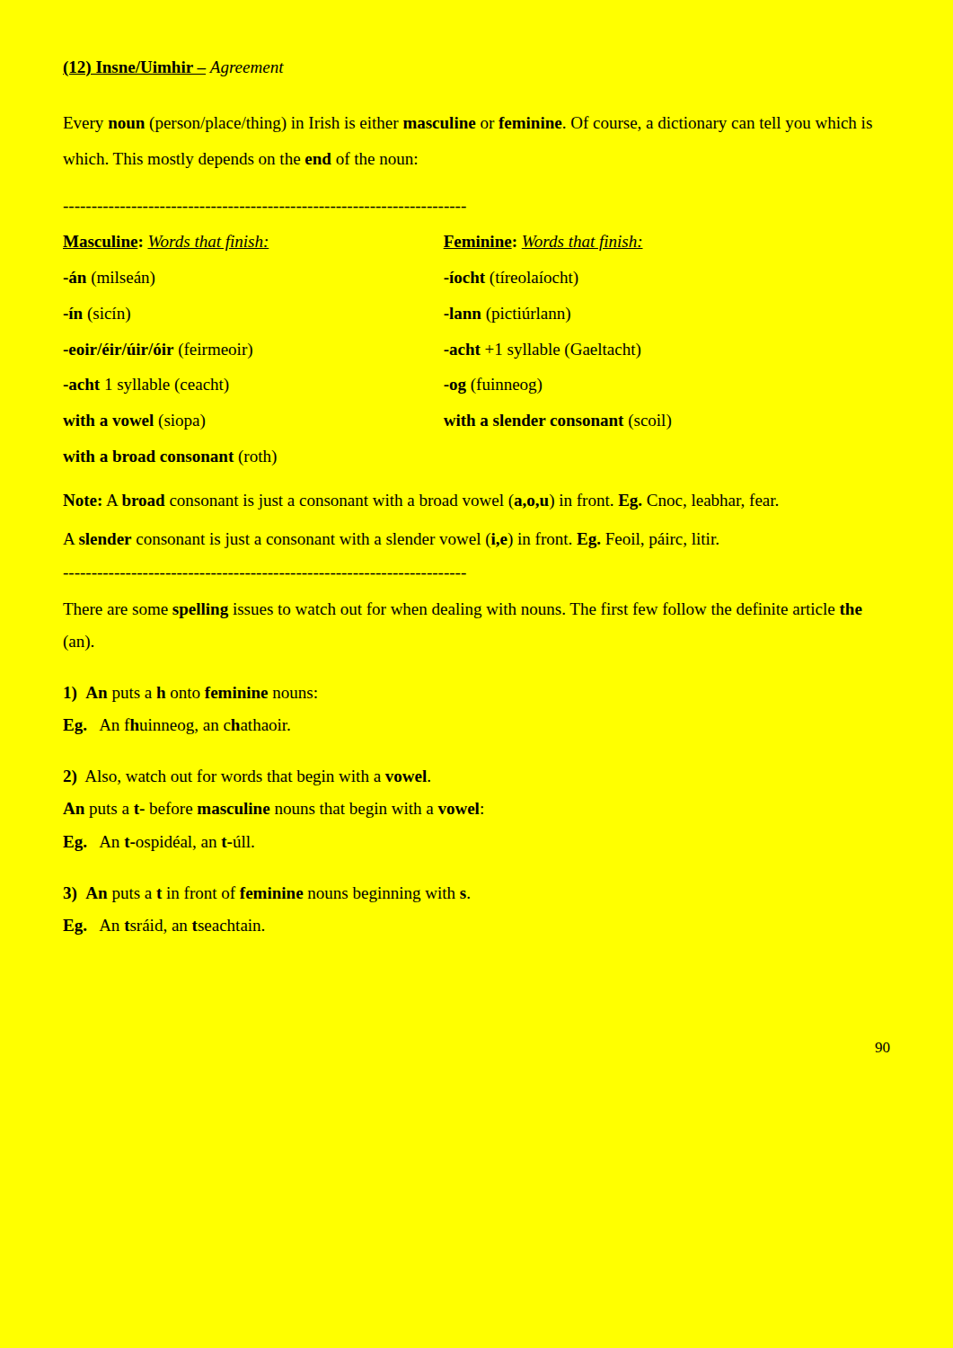(12) Insne/Uimhir – Agreement
Every noun (person/place/thing) in Irish is either masculine or feminine. Of course, a dictionary can tell you which is which. This mostly depends on the end of the noun:
-----------------------------------------------------------------------
| Masculine : Words that finish: | Feminine : Words that finish: |
| -án (milseán) | -íocht (tíreolaíocht) |
| -ín (sicín) | -lann (pictiúrlann) |
| -eoir/éir/úir/óir (feirmeoir) | -acht +1 syllable (Gaeltacht) |
| -acht 1 syllable (ceacht) | -og (fuinneog) |
| with a vowel (siopa) | with a slender consonant (scoil) |
| with a broad consonant (roth) | |
Note: A broad consonant is just a consonant with a broad vowel (a,o,u) in front. Eg. Cnoc, leabhar, fear.
A slender consonant is just a consonant with a slender vowel (i,e) in front. Eg. Feoil, páirc, litir.
-----------------------------------------------------------------------
There are some spelling issues to watch out for when dealing with nouns. The first few follow the definite article the (an).
1) An puts a h onto feminine nouns:
Eg. An fhuinneog, an chathaoir.
2) Also, watch out for words that begin with a vowel.
An puts a t- before masculine nouns that begin with a vowel:
Eg. An t-ospidéal, an t-úll.
3) An puts a t in front of feminine nouns beginning with s.
Eg. An tsráid, an tseachtain.
90